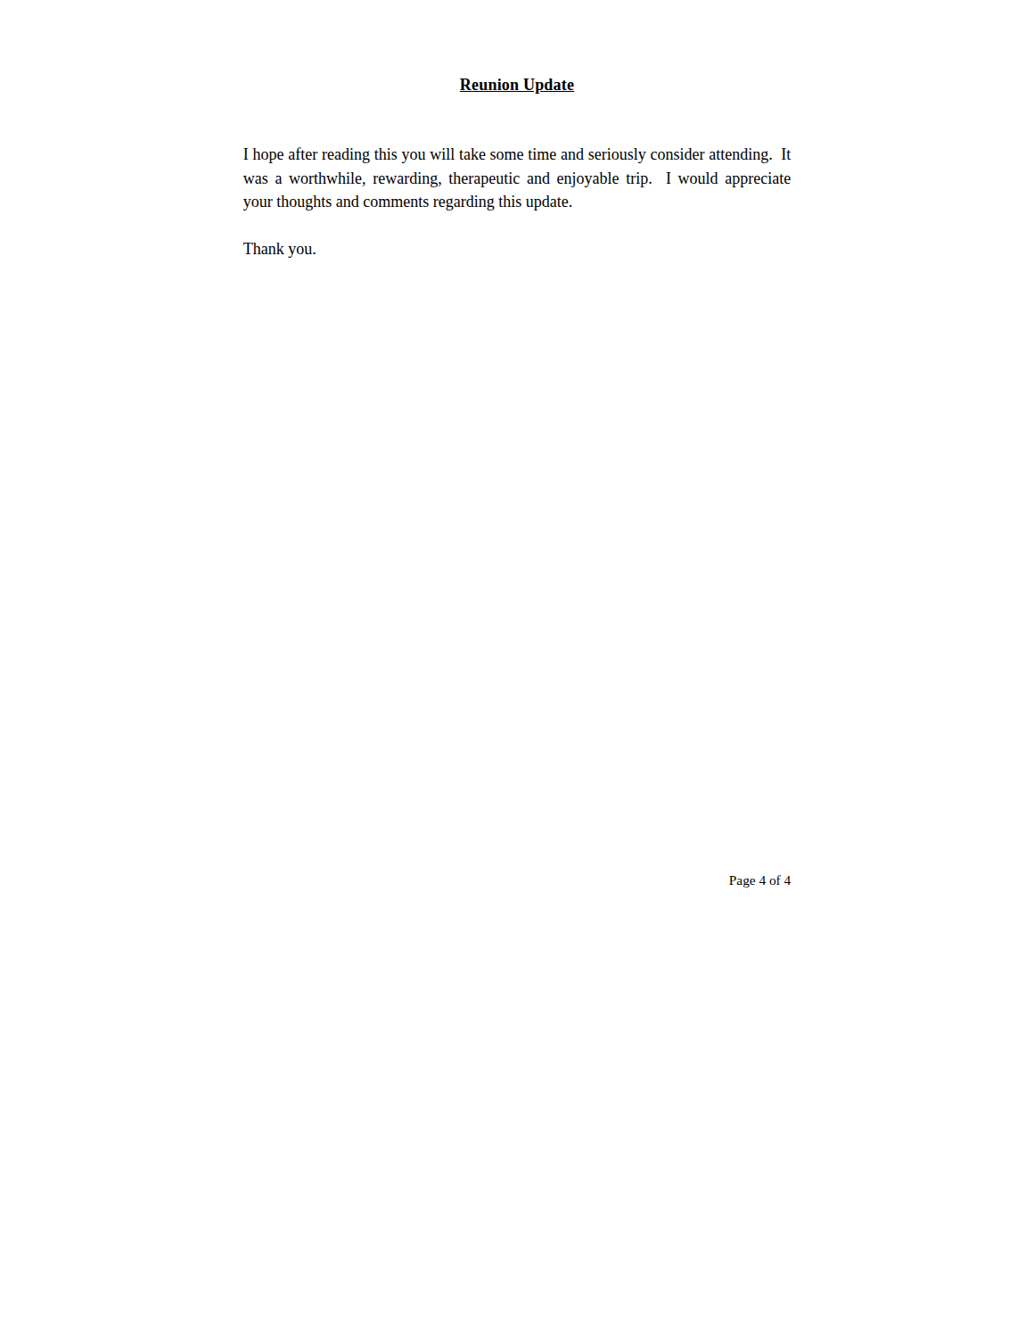Reunion Update
I hope after reading this you will take some time and seriously consider attending. It was a worthwhile, rewarding, therapeutic and enjoyable trip. I would appreciate your thoughts and comments regarding this update.
Thank you.
Page 4 of 4